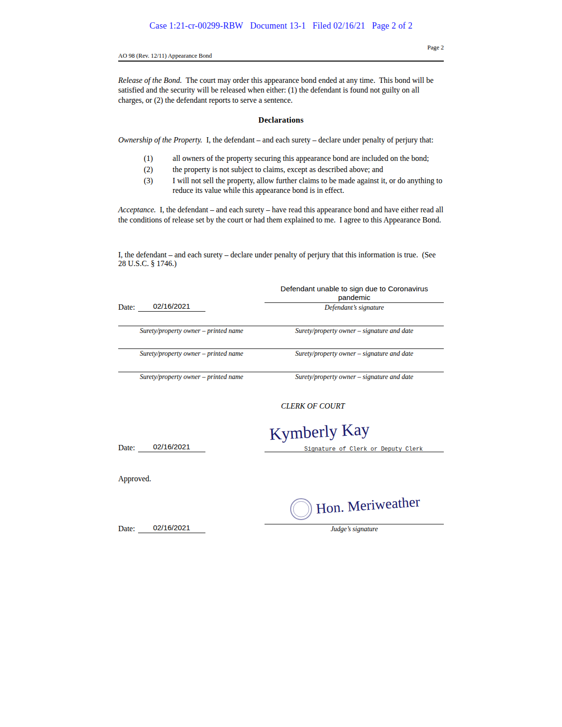Case 1:21-cr-00299-RBW Document 13-1 Filed 02/16/21 Page 2 of 2
Page 2
AO 98 (Rev. 12/11) Appearance Bond
Release of the Bond. The court may order this appearance bond ended at any time. This bond will be satisfied and the security will be released when either: (1) the defendant is found not guilty on all charges, or (2) the defendant reports to serve a sentence.
Declarations
Ownership of the Property. I, the defendant – and each surety – declare under penalty of perjury that:
(1) all owners of the property securing this appearance bond are included on the bond;
(2) the property is not subject to claims, except as described above; and
(3) I will not sell the property, allow further claims to be made against it, or do anything to reduce its value while this appearance bond is in effect.
Acceptance. I, the defendant – and each surety – have read this appearance bond and have either read all the conditions of release set by the court or had them explained to me. I agree to this Appearance Bond.
I, the defendant – and each surety – declare under penalty of perjury that this information is true. (See 28 U.S.C. § 1746.)
| Date: 02/16/2021 | Defendant unable to sign due to Coronavirus pandemic Defendant’s signature |
| Surety/property owner – printed name | Surety/property owner – signature and date |
| Surety/property owner – printed name | Surety/property owner – signature and date |
| Surety/property owner – printed name | Surety/property owner – signature and date |
| | CLERK OF COURT |
| Date: 02/16/2021 | Kymberly Kay Signature of Clerk or Deputy Clerk |
Approved.
| Date: 02/16/2021 | Hon. Meriweather Judge’s signature |